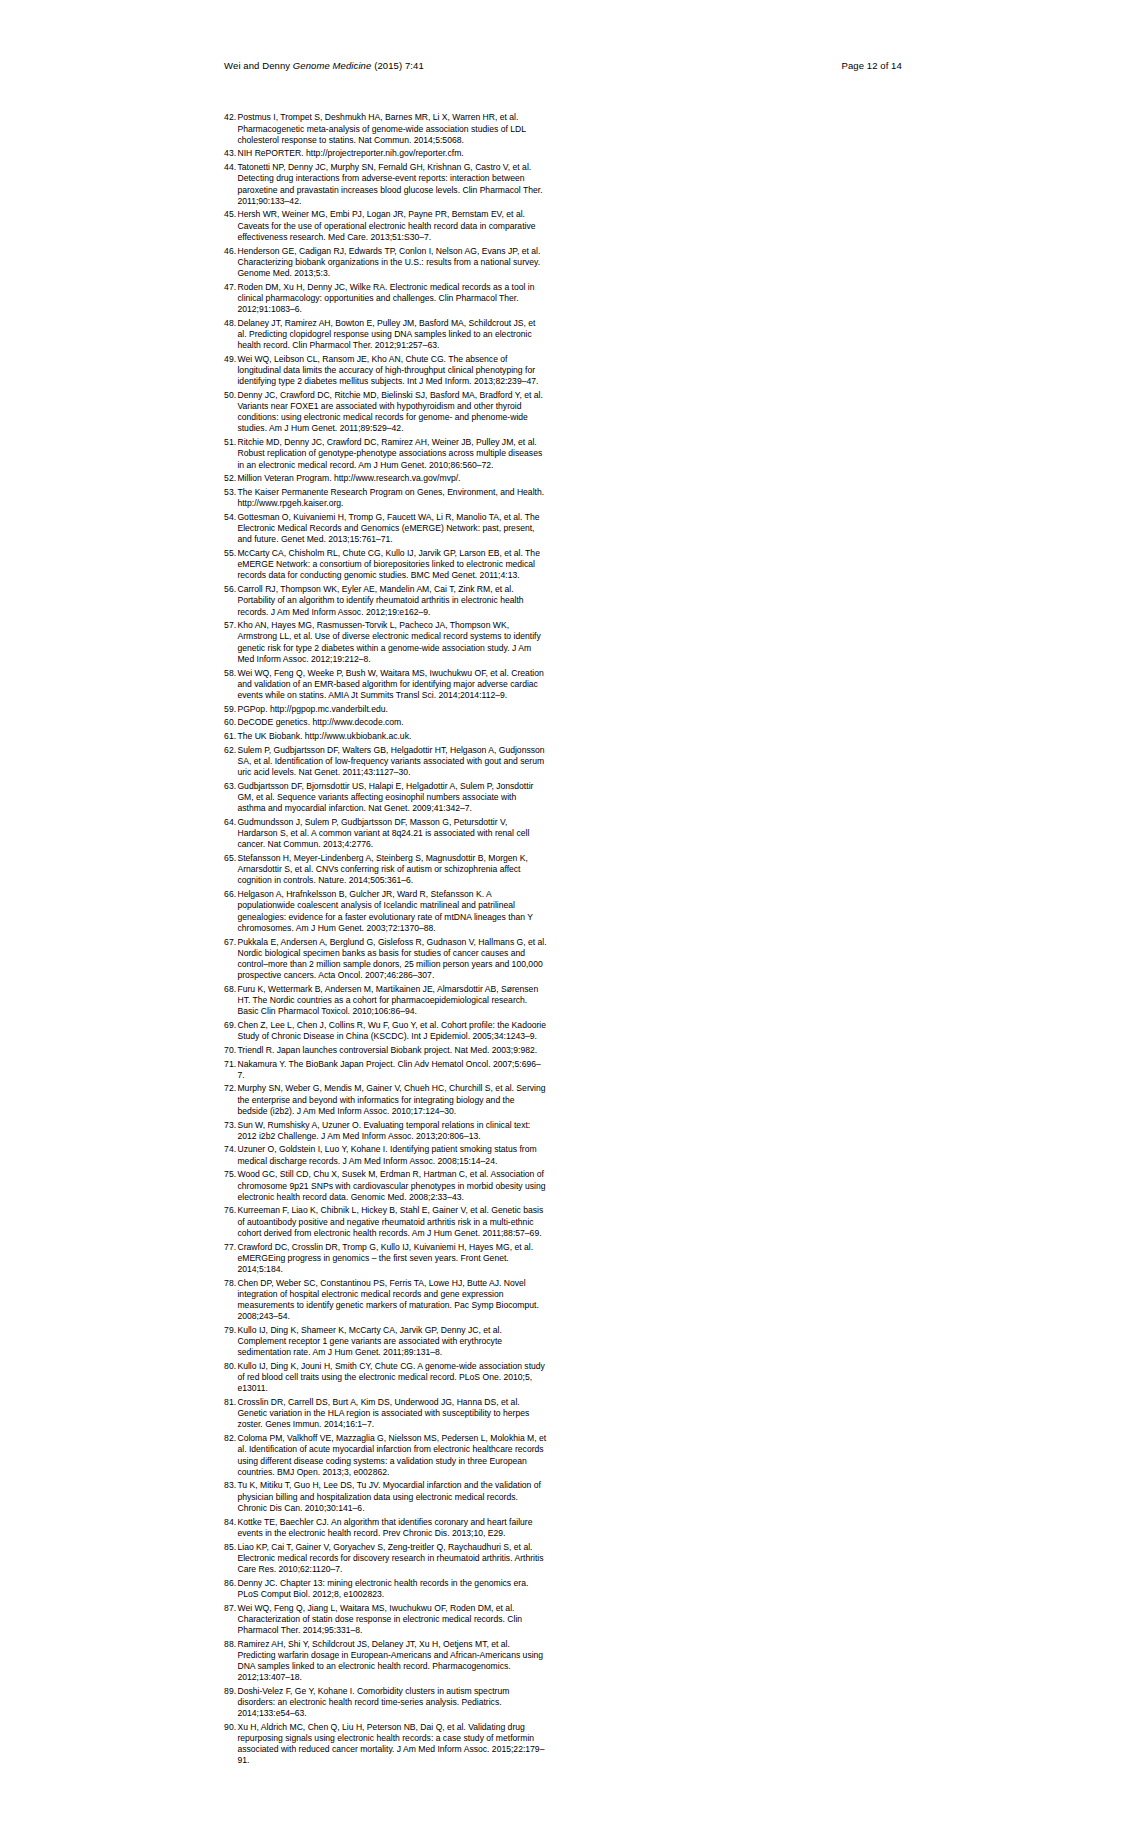Wei and Denny Genome Medicine (2015) 7:41
Page 12 of 14
Postmus I, Trompet S, Deshmukh HA, Barnes MR, Li X, Warren HR, et al. Pharmacogenetic meta-analysis of genome-wide association studies of LDL cholesterol response to statins. Nat Commun. 2014;5:5068.
NIH RePORTER. http://projectreporter.nih.gov/reporter.cfm.
Tatonetti NP, Denny JC, Murphy SN, Fernald GH, Krishnan G, Castro V, et al. Detecting drug interactions from adverse-event reports: interaction between paroxetine and pravastatin increases blood glucose levels. Clin Pharmacol Ther. 2011;90:133–42.
Hersh WR, Weiner MG, Embi PJ, Logan JR, Payne PR, Bernstam EV, et al. Caveats for the use of operational electronic health record data in comparative effectiveness research. Med Care. 2013;51:S30–7.
Henderson GE, Cadigan RJ, Edwards TP, Conlon I, Nelson AG, Evans JP, et al. Characterizing biobank organizations in the U.S.: results from a national survey. Genome Med. 2013;5:3.
Roden DM, Xu H, Denny JC, Wilke RA. Electronic medical records as a tool in clinical pharmacology: opportunities and challenges. Clin Pharmacol Ther. 2012;91:1083–6.
Delaney JT, Ramirez AH, Bowton E, Pulley JM, Basford MA, Schildcrout JS, et al. Predicting clopidogrel response using DNA samples linked to an electronic health record. Clin Pharmacol Ther. 2012;91:257–63.
Wei WQ, Leibson CL, Ransom JE, Kho AN, Chute CG. The absence of longitudinal data limits the accuracy of high-throughput clinical phenotyping for identifying type 2 diabetes mellitus subjects. Int J Med Inform. 2013;82:239–47.
Denny JC, Crawford DC, Ritchie MD, Bielinski SJ, Basford MA, Bradford Y, et al. Variants near FOXE1 are associated with hypothyroidism and other thyroid conditions: using electronic medical records for genome- and phenome-wide studies. Am J Hum Genet. 2011;89:529–42.
Ritchie MD, Denny JC, Crawford DC, Ramirez AH, Weiner JB, Pulley JM, et al. Robust replication of genotype-phenotype associations across multiple diseases in an electronic medical record. Am J Hum Genet. 2010;86:560–72.
Million Veteran Program. http://www.research.va.gov/mvp/.
The Kaiser Permanente Research Program on Genes, Environment, and Health. http://www.rpgeh.kaiser.org.
Gottesman O, Kuivaniemi H, Tromp G, Faucett WA, Li R, Manolio TA, et al. The Electronic Medical Records and Genomics (eMERGE) Network: past, present, and future. Genet Med. 2013;15:761–71.
McCarty CA, Chisholm RL, Chute CG, Kullo IJ, Jarvik GP, Larson EB, et al. The eMERGE Network: a consortium of biorepositories linked to electronic medical records data for conducting genomic studies. BMC Med Genet. 2011;4:13.
Carroll RJ, Thompson WK, Eyler AE, Mandelin AM, Cai T, Zink RM, et al. Portability of an algorithm to identify rheumatoid arthritis in electronic health records. J Am Med Inform Assoc. 2012;19:e162–9.
Kho AN, Hayes MG, Rasmussen-Torvik L, Pacheco JA, Thompson WK, Armstrong LL, et al. Use of diverse electronic medical record systems to identify genetic risk for type 2 diabetes within a genome-wide association study. J Am Med Inform Assoc. 2012;19:212–8.
Wei WQ, Feng Q, Weeke P, Bush W, Waitara MS, Iwuchukwu OF, et al. Creation and validation of an EMR-based algorithm for identifying major adverse cardiac events while on statins. AMIA Jt Summits Transl Sci. 2014;2014:112–9.
PGPop. http://pgpop.mc.vanderbilt.edu.
DeCODE genetics. http://www.decode.com.
The UK Biobank. http://www.ukbiobank.ac.uk.
Sulem P, Gudbjartsson DF, Walters GB, Helgadottir HT, Helgason A, Gudjonsson SA, et al. Identification of low-frequency variants associated with gout and serum uric acid levels. Nat Genet. 2011;43:1127–30.
Gudbjartsson DF, Bjornsdottir US, Halapi E, Helgadottir A, Sulem P, Jonsdottir GM, et al. Sequence variants affecting eosinophil numbers associate with asthma and myocardial infarction. Nat Genet. 2009;41:342–7.
Gudmundsson J, Sulem P, Gudbjartsson DF, Masson G, Petursdottir V, Hardarson S, et al. A common variant at 8q24.21 is associated with renal cell cancer. Nat Commun. 2013;4:2776.
Stefansson H, Meyer-Lindenberg A, Steinberg S, Magnusdottir B, Morgen K, Arnarsdottir S, et al. CNVs conferring risk of autism or schizophrenia affect cognition in controls. Nature. 2014;505:361–6.
Helgason A, Hrafnkelsson B, Gulcher JR, Ward R, Stefansson K. A populationwide coalescent analysis of Icelandic matrilineal and patrilineal genealogies: evidence for a faster evolutionary rate of mtDNA lineages than Y chromosomes. Am J Hum Genet. 2003;72:1370–88.
Pukkala E, Andersen A, Berglund G, Gislefoss R, Gudnason V, Hallmans G, et al. Nordic biological specimen banks as basis for studies of cancer causes and control–more than 2 million sample donors, 25 million person years and 100,000 prospective cancers. Acta Oncol. 2007;46:286–307.
Furu K, Wettermark B, Andersen M, Martikainen JE, Almarsdottir AB, Sørensen HT. The Nordic countries as a cohort for pharmacoepidemiological research. Basic Clin Pharmacol Toxicol. 2010;106:86–94.
Chen Z, Lee L, Chen J, Collins R, Wu F, Guo Y, et al. Cohort profile: the Kadoorie Study of Chronic Disease in China (KSCDC). Int J Epidemiol. 2005;34:1243–9.
Triendl R. Japan launches controversial Biobank project. Nat Med. 2003;9:982.
Nakamura Y. The BioBank Japan Project. Clin Adv Hematol Oncol. 2007;5:696–7.
Murphy SN, Weber G, Mendis M, Gainer V, Chueh HC, Churchill S, et al. Serving the enterprise and beyond with informatics for integrating biology and the bedside (i2b2). J Am Med Inform Assoc. 2010;17:124–30.
Sun W, Rumshisky A, Uzuner O. Evaluating temporal relations in clinical text: 2012 i2b2 Challenge. J Am Med Inform Assoc. 2013;20:806–13.
Uzuner O, Goldstein I, Luo Y, Kohane I. Identifying patient smoking status from medical discharge records. J Am Med Inform Assoc. 2008;15:14–24.
Wood GC, Still CD, Chu X, Susek M, Erdman R, Hartman C, et al. Association of chromosome 9p21 SNPs with cardiovascular phenotypes in morbid obesity using electronic health record data. Genomic Med. 2008;2:33–43.
Kurreeman F, Liao K, Chibnik L, Hickey B, Stahl E, Gainer V, et al. Genetic basis of autoantibody positive and negative rheumatoid arthritis risk in a multi-ethnic cohort derived from electronic health records. Am J Hum Genet. 2011;88:57–69.
Crawford DC, Crosslin DR, Tromp G, Kullo IJ, Kuivaniemi H, Hayes MG, et al. eMERGEing progress in genomics – the first seven years. Front Genet. 2014;5:184.
Chen DP, Weber SC, Constantinou PS, Ferris TA, Lowe HJ, Butte AJ. Novel integration of hospital electronic medical records and gene expression measurements to identify genetic markers of maturation. Pac Symp Biocomput. 2008;243–54.
Kullo IJ, Ding K, Shameer K, McCarty CA, Jarvik GP, Denny JC, et al. Complement receptor 1 gene variants are associated with erythrocyte sedimentation rate. Am J Hum Genet. 2011;89:131–8.
Kullo IJ, Ding K, Jouni H, Smith CY, Chute CG. A genome-wide association study of red blood cell traits using the electronic medical record. PLoS One. 2010;5, e13011.
Crosslin DR, Carrell DS, Burt A, Kim DS, Underwood JG, Hanna DS, et al. Genetic variation in the HLA region is associated with susceptibility to herpes zoster. Genes Immun. 2014;16:1–7.
Coloma PM, Valkhoff VE, Mazzaglia G, Nielsson MS, Pedersen L, Molokhia M, et al. Identification of acute myocardial infarction from electronic healthcare records using different disease coding systems: a validation study in three European countries. BMJ Open. 2013;3, e002862.
Tu K, Mitiku T, Guo H, Lee DS, Tu JV. Myocardial infarction and the validation of physician billing and hospitalization data using electronic medical records. Chronic Dis Can. 2010;30:141–6.
Kottke TE, Baechler CJ. An algorithm that identifies coronary and heart failure events in the electronic health record. Prev Chronic Dis. 2013;10, E29.
Liao KP, Cai T, Gainer V, Goryachev S, Zeng-treitler Q, Raychaudhuri S, et al. Electronic medical records for discovery research in rheumatoid arthritis. Arthritis Care Res. 2010;62:1120–7.
Denny JC. Chapter 13: mining electronic health records in the genomics era. PLoS Comput Biol. 2012;8, e1002823.
Wei WQ, Feng Q, Jiang L, Waitara MS, Iwuchukwu OF, Roden DM, et al. Characterization of statin dose response in electronic medical records. Clin Pharmacol Ther. 2014;95:331–8.
Ramirez AH, Shi Y, Schildcrout JS, Delaney JT, Xu H, Oetjens MT, et al. Predicting warfarin dosage in European-Americans and African-Americans using DNA samples linked to an electronic health record. Pharmacogenomics. 2012;13:407–18.
Doshi-Velez F, Ge Y, Kohane I. Comorbidity clusters in autism spectrum disorders: an electronic health record time-series analysis. Pediatrics. 2014;133:e54–63.
Xu H, Aldrich MC, Chen Q, Liu H, Peterson NB, Dai Q, et al. Validating drug repurposing signals using electronic health records: a case study of metformin associated with reduced cancer mortality. J Am Med Inform Assoc. 2015;22:179–91.